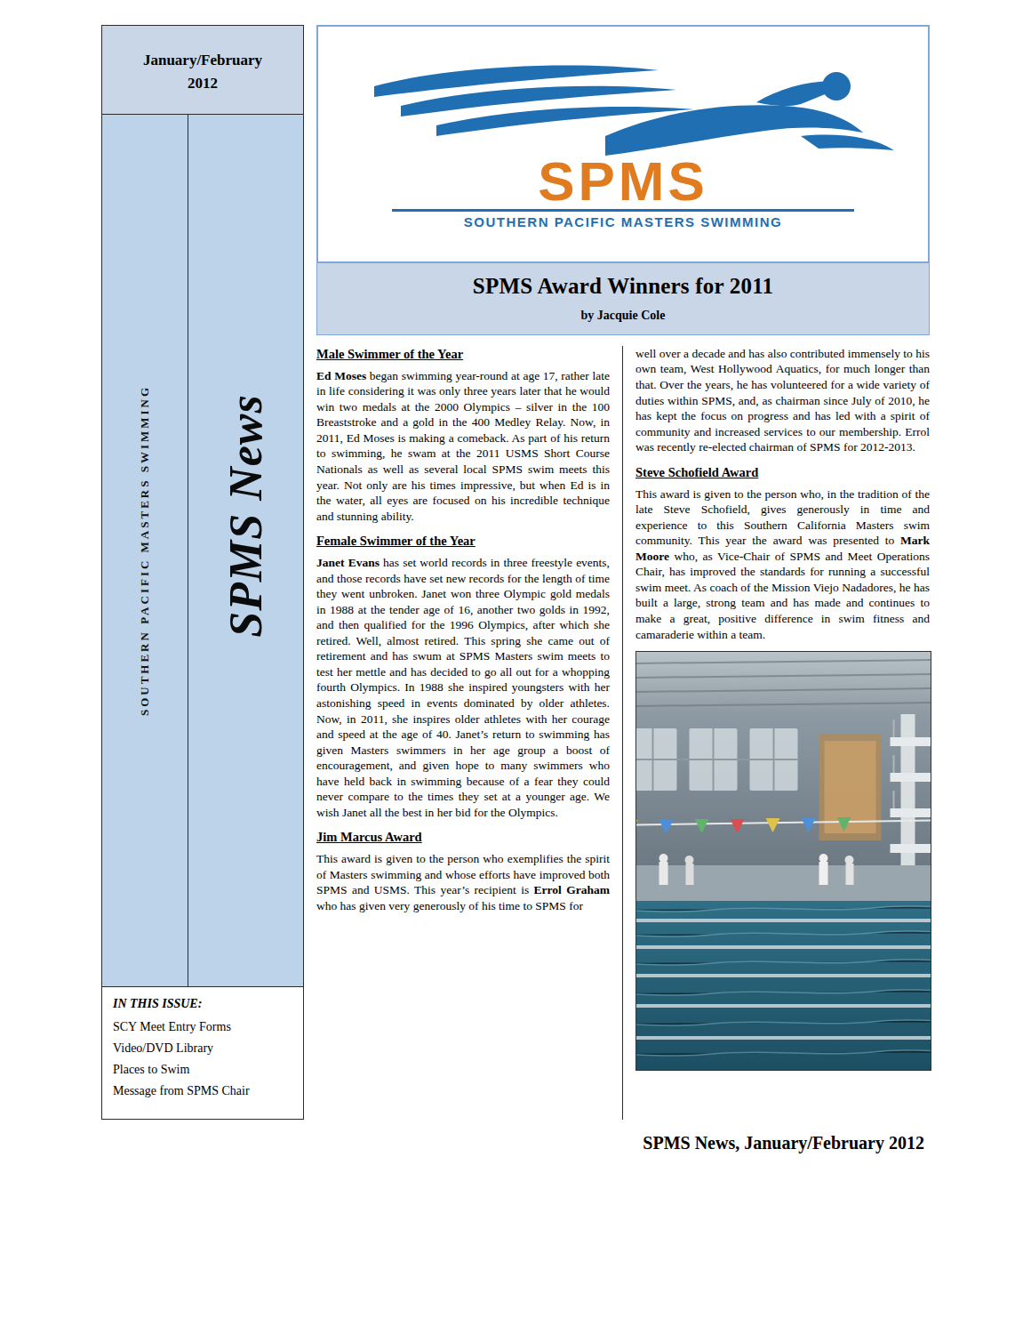January/February
2012
SOUTHERN PACIFIC MASTERS SWIMMING
SPMS News
IN THIS ISSUE:
SCY Meet Entry Forms
Video/DVD Library
Places to Swim
Message from SPMS Chair
SPMS SOUTHERN PACIFIC MASTERS SWIMMING
SPMS Award Winners for 2011
by Jacquie Cole
Male Swimmer of the Year
Ed Moses began swimming year-round at age 17, rather late in life considering it was only three years later that he would win two medals at the 2000 Olympics – silver in the 100 Breaststroke and a gold in the 400 Medley Relay. Now, in 2011, Ed Moses is making a comeback. As part of his return to swimming, he swam at the 2011 USMS Short Course Nationals as well as several local SPMS swim meets this year. Not only are his times impressive, but when Ed is in the water, all eyes are focused on his incredible technique and stunning ability.
Female Swimmer of the Year
Janet Evans has set world records in three freestyle events, and those records have set new records for the length of time they went unbroken. Janet won three Olympic gold medals in 1988 at the tender age of 16, another two golds in 1992, and then qualified for the 1996 Olympics, after which she retired. Well, almost retired. This spring she came out of retirement and has swum at SPMS Masters swim meets to test her mettle and has decided to go all out for a whopping fourth Olympics. In 1988 she inspired youngsters with her astonishing speed in events dominated by older athletes. Now, in 2011, she inspires older athletes with her courage and speed at the age of 40. Janet’s return to swimming has given Masters swimmers in her age group a boost of encouragement, and given hope to many swimmers who have held back in swimming because of a fear they could never compare to the times they set at a younger age. We wish Janet all the best in her bid for the Olympics.
Jim Marcus Award
This award is given to the person who exemplifies the spirit of Masters swimming and whose efforts have improved both SPMS and USMS. This year’s recipient is Errol Graham who has given very generously of his time to SPMS for
well over a decade and has also contributed immensely to his own team, West Hollywood Aquatics, for much longer than that. Over the years, he has volunteered for a wide variety of duties within SPMS, and, as chairman since July of 2010, he has kept the focus on progress and has led with a spirit of community and increased services to our membership. Errol was recently re-elected chairman of SPMS for 2012-2013.
Steve Schofield Award
This award is given to the person who, in the tradition of the late Steve Schofield, gives generously in time and experience to this Southern California Masters swim community. This year the award was presented to Mark Moore who, as Vice-Chair of SPMS and Meet Operations Chair, has improved the standards for running a successful swim meet. As coach of the Mission Viejo Nadadores, he has built a large, strong team and has made and continues to make a great, positive difference in swim fitness and camaraderie within a team.
SPMS News, January/February 2012